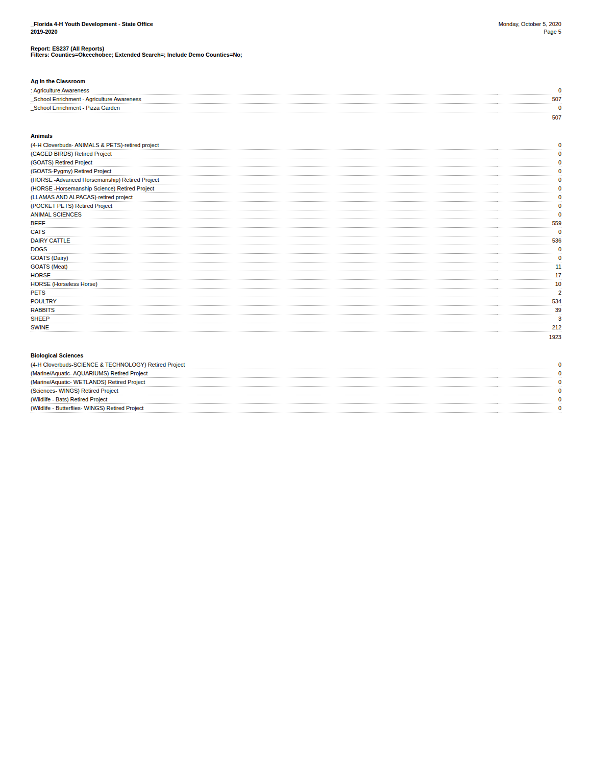_Florida 4-H Youth Development - State Office
2019-2020
Monday, October 5, 2020
Page 5
Report: ES237 (All Reports)
Filters: Counties=Okeechobee; Extended Search=; Include Demo Counties=No;
Ag in the Classroom
| : Agriculture Awareness | 0 |
| _School Enrichment - Agriculture Awareness | 507 |
| _School Enrichment - Pizza Garden | 0 |
| | 507 |
Animals
| (4-H Cloverbuds- ANIMALS & PETS)-retired project | 0 |
| (CAGED BIRDS) Retired Project | 0 |
| (GOATS) Retired Project | 0 |
| (GOATS-Pygmy) Retired Project | 0 |
| (HORSE -Advanced Horsemanship) Retired Project | 0 |
| (HORSE -Horsemanship Science) Retired Project | 0 |
| (LLAMAS AND ALPACAS)-retired project | 0 |
| (POCKET PETS) Retired Project | 0 |
| ANIMAL SCIENCES | 0 |
| BEEF | 559 |
| CATS | 0 |
| DAIRY CATTLE | 536 |
| DOGS | 0 |
| GOATS (Dairy) | 0 |
| GOATS (Meat) | 11 |
| HORSE | 17 |
| HORSE (Horseless Horse) | 10 |
| PETS | 2 |
| POULTRY | 534 |
| RABBITS | 39 |
| SHEEP | 3 |
| SWINE | 212 |
| | 1923 |
Biological Sciences
| (4-H Cloverbuds-SCIENCE & TECHNOLOGY) Retired Project | 0 |
| (Marine/Aquatic- AQUARIUMS) Retired Project | 0 |
| (Marine/Aquatic- WETLANDS) Retired Project | 0 |
| (Sciences- WINGS) Retired Project | 0 |
| (Wildlife - Bats) Retired Project | 0 |
| (Wildlife - Butterflies- WINGS) Retired Project | 0 |